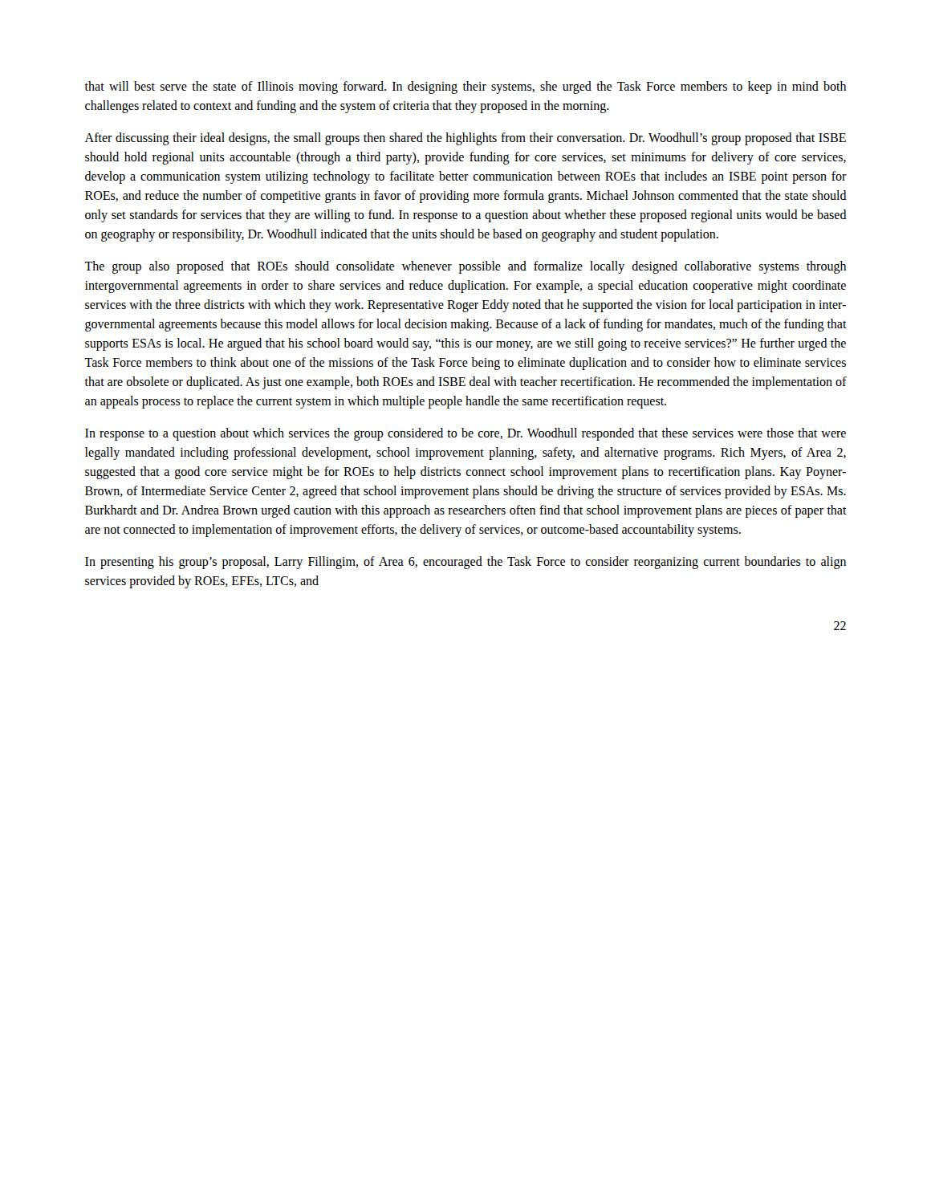that will best serve the state of Illinois moving forward. In designing their systems, she urged the Task Force members to keep in mind both challenges related to context and funding and the system of criteria that they proposed in the morning.
After discussing their ideal designs, the small groups then shared the highlights from their conversation. Dr. Woodhull’s group proposed that ISBE should hold regional units accountable (through a third party), provide funding for core services, set minimums for delivery of core services, develop a communication system utilizing technology to facilitate better communication between ROEs that includes an ISBE point person for ROEs, and reduce the number of competitive grants in favor of providing more formula grants. Michael Johnson commented that the state should only set standards for services that they are willing to fund. In response to a question about whether these proposed regional units would be based on geography or responsibility, Dr. Woodhull indicated that the units should be based on geography and student population.
The group also proposed that ROEs should consolidate whenever possible and formalize locally designed collaborative systems through intergovernmental agreements in order to share services and reduce duplication. For example, a special education cooperative might coordinate services with the three districts with which they work. Representative Roger Eddy noted that he supported the vision for local participation in inter-governmental agreements because this model allows for local decision making. Because of a lack of funding for mandates, much of the funding that supports ESAs is local. He argued that his school board would say, “this is our money, are we still going to receive services?” He further urged the Task Force members to think about one of the missions of the Task Force being to eliminate duplication and to consider how to eliminate services that are obsolete or duplicated. As just one example, both ROEs and ISBE deal with teacher recertification. He recommended the implementation of an appeals process to replace the current system in which multiple people handle the same recertification request.
In response to a question about which services the group considered to be core, Dr. Woodhull responded that these services were those that were legally mandated including professional development, school improvement planning, safety, and alternative programs. Rich Myers, of Area 2, suggested that a good core service might be for ROEs to help districts connect school improvement plans to recertification plans. Kay Poyner-Brown, of Intermediate Service Center 2, agreed that school improvement plans should be driving the structure of services provided by ESAs. Ms. Burkhardt and Dr. Andrea Brown urged caution with this approach as researchers often find that school improvement plans are pieces of paper that are not connected to implementation of improvement efforts, the delivery of services, or outcome-based accountability systems.
In presenting his group’s proposal, Larry Fillingim, of Area 6, encouraged the Task Force to consider reorganizing current boundaries to align services provided by ROEs, EFEs, LTCs, and
22